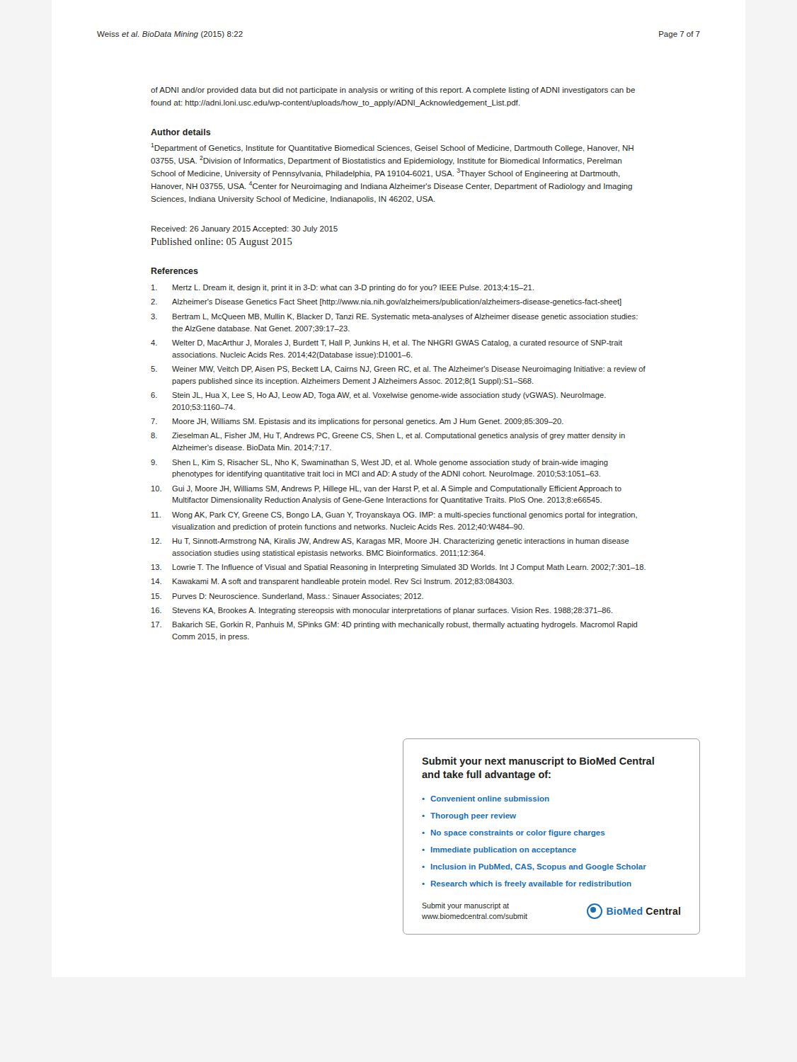Weiss et al. BioData Mining (2015) 8:22
Page 7 of 7
of ADNI and/or provided data but did not participate in analysis or writing of this report. A complete listing of ADNI investigators can be found at: http://adni.loni.usc.edu/wp-content/uploads/how_to_apply/ADNI_Acknowledgement_List.pdf.
Author details
1Department of Genetics, Institute for Quantitative Biomedical Sciences, Geisel School of Medicine, Dartmouth College, Hanover, NH 03755, USA. 2Division of Informatics, Department of Biostatistics and Epidemiology, Institute for Biomedical Informatics, Perelman School of Medicine, University of Pennsylvania, Philadelphia, PA 19104-6021, USA. 3Thayer School of Engineering at Dartmouth, Hanover, NH 03755, USA. 4Center for Neuroimaging and Indiana Alzheimer's Disease Center, Department of Radiology and Imaging Sciences, Indiana University School of Medicine, Indianapolis, IN 46202, USA.
Received: 26 January 2015 Accepted: 30 July 2015
Published online: 05 August 2015
References
Mertz L. Dream it, design it, print it in 3-D: what can 3-D printing do for you? IEEE Pulse. 2013;4:15–21.
Alzheimer's Disease Genetics Fact Sheet [http://www.nia.nih.gov/alzheimers/publication/alzheimers-disease-genetics-fact-sheet]
Bertram L, McQueen MB, Mullin K, Blacker D, Tanzi RE. Systematic meta-analyses of Alzheimer disease genetic association studies: the AlzGene database. Nat Genet. 2007;39:17–23.
Welter D, MacArthur J, Morales J, Burdett T, Hall P, Junkins H, et al. The NHGRI GWAS Catalog, a curated resource of SNP-trait associations. Nucleic Acids Res. 2014;42(Database issue):D1001–6.
Weiner MW, Veitch DP, Aisen PS, Beckett LA, Cairns NJ, Green RC, et al. The Alzheimer's Disease Neuroimaging Initiative: a review of papers published since its inception. Alzheimers Dement J Alzheimers Assoc. 2012;8(1 Suppl):S1–S68.
Stein JL, Hua X, Lee S, Ho AJ, Leow AD, Toga AW, et al. Voxelwise genome-wide association study (vGWAS). NeuroImage. 2010;53:1160–74.
Moore JH, Williams SM. Epistasis and its implications for personal genetics. Am J Hum Genet. 2009;85:309–20.
Zieselman AL, Fisher JM, Hu T, Andrews PC, Greene CS, Shen L, et al. Computational genetics analysis of grey matter density in Alzheimer's disease. BioData Min. 2014;7:17.
Shen L, Kim S, Risacher SL, Nho K, Swaminathan S, West JD, et al. Whole genome association study of brain-wide imaging phenotypes for identifying quantitative trait loci in MCI and AD: A study of the ADNI cohort. NeuroImage. 2010;53:1051–63.
Gui J, Moore JH, Williams SM, Andrews P, Hillege HL, van der Harst P, et al. A Simple and Computationally Efficient Approach to Multifactor Dimensionality Reduction Analysis of Gene-Gene Interactions for Quantitative Traits. PloS One. 2013;8:e66545.
Wong AK, Park CY, Greene CS, Bongo LA, Guan Y, Troyanskaya OG. IMP: a multi-species functional genomics portal for integration, visualization and prediction of protein functions and networks. Nucleic Acids Res. 2012;40:W484–90.
Hu T, Sinnott-Armstrong NA, Kiralis JW, Andrew AS, Karagas MR, Moore JH. Characterizing genetic interactions in human disease association studies using statistical epistasis networks. BMC Bioinformatics. 2011;12:364.
Lowrie T. The Influence of Visual and Spatial Reasoning in Interpreting Simulated 3D Worlds. Int J Comput Math Learn. 2002;7:301–18.
Kawakami M. A soft and transparent handleable protein model. Rev Sci Instrum. 2012;83:084303.
Purves D: Neuroscience. Sunderland, Mass.: Sinauer Associates; 2012.
Stevens KA, Brookes A. Integrating stereopsis with monocular interpretations of planar surfaces. Vision Res. 1988;28:371–86.
Bakarich SE, Gorkin R, Panhuis M, SPinks GM: 4D printing with mechanically robust, thermally actuating hydrogels. Macromol Rapid Comm 2015, in press.
Submit your next manuscript to BioMed Central
and take full advantage of:
Convenient online submission
Thorough peer review
No space constraints or color figure charges
Immediate publication on acceptance
Inclusion in PubMed, CAS, Scopus and Google Scholar
Research which is freely available for redistribution
Submit your manuscript at
www.biomedcentral.com/submit
BioMed Central